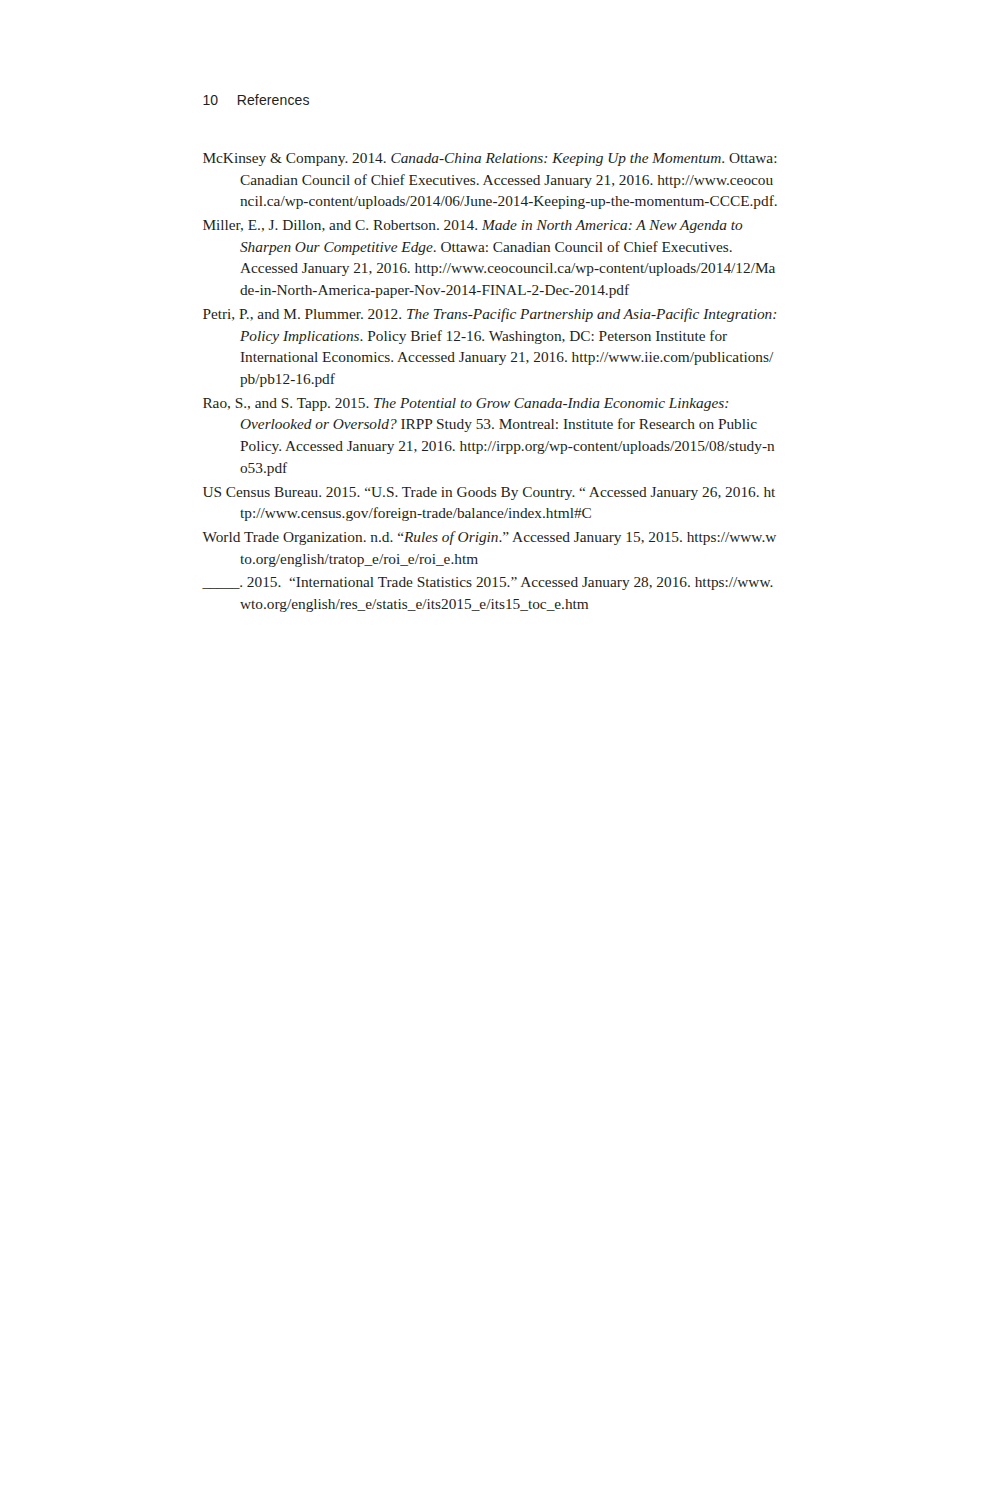10 References
McKinsey & Company. 2014. Canada-China Relations: Keeping Up the Momentum. Ottawa: Canadian Council of Chief Executives. Accessed January 21, 2016. http://www.ceocouncil.ca/wp-content/uploads/2014/06/June-2014-Keeping-up-the-momentum-CCCE.pdf.
Miller, E., J. Dillon, and C. Robertson. 2014. Made in North America: A New Agenda to Sharpen Our Competitive Edge. Ottawa: Canadian Council of Chief Executives. Accessed January 21, 2016. http://www.ceocouncil.ca/wp-content/uploads/2014/12/Made-in-North-America-paper-Nov-2014-FINAL-2-Dec-2014.pdf
Petri, P., and M. Plummer. 2012. The Trans-Pacific Partnership and Asia-Pacific Integration: Policy Implications. Policy Brief 12-16. Washington, DC: Peterson Institute for International Economics. Accessed January 21, 2016. http://www.iie.com/publications/pb/pb12-16.pdf
Rao, S., and S. Tapp. 2015. The Potential to Grow Canada-India Economic Linkages: Overlooked or Oversold? IRPP Study 53. Montreal: Institute for Research on Public Policy. Accessed January 21, 2016. http://irpp.org/wp-content/uploads/2015/08/study-no53.pdf
US Census Bureau. 2015. “U.S. Trade in Goods By Country. “ Accessed January 26, 2016. http://www.census.gov/foreign-trade/balance/index.html#C
World Trade Organization. n.d. “Rules of Origin.” Accessed January 15, 2015. https://www.wto.org/english/tratop_e/roi_e/roi_e.htm
_____. 2015. “International Trade Statistics 2015.” Accessed January 28, 2016. https://www.wto.org/english/res_e/statis_e/its2015_e/its15_toc_e.htm